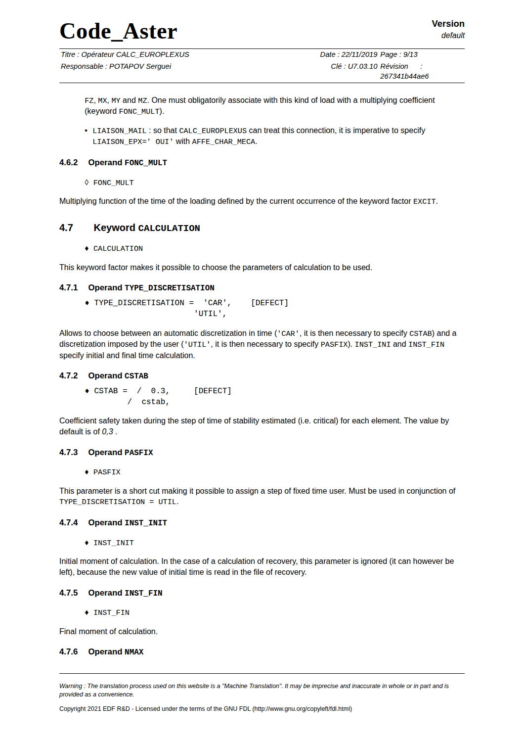Code_Aster
Versiondefault
| Titre : Opérateur CALC_EUROPLEXUS | Date : 22/11/2019 | Page : 9/13 |
| Responsable : POTAPOV Serguei | Clé : U7.03.10 | Révision : 267341b44ae6 |
FZ, MX, MY and MZ. One must obligatorily associate with this kind of load with a multiplying coefficient (keyword FONC_MULT).
LIAISON_MAIL : so that CALC_EUROPLEXUS can treat this connection, it is imperative to specify LIAISON_EPX=' OUI' with AFFE_CHAR_MECA.
4.6.2 Operand FONC_MULT
FONC_MULT
Multiplying function of the time of the loading defined by the current occurrence of the keyword factor EXCIT.
4.7 Keyword CALCULATION
CALCULATION
This keyword factor makes it possible to choose the parameters of calculation to be used.
4.7.1 Operand TYPE_DISCRETISATION
TYPE_DISCRETISATION = 'CAR', [DEFECT] 'UTIL',
Allows to choose between an automatic discretization in time ('CAR', it is then necessary to specify CSTAB) and a discretization imposed by the user ('UTIL', it is then necessary to specify PASFIX). INST_INI and INST_FIN specify initial and final time calculation.
4.7.2 Operand CSTAB
CSTAB = / 0.3, [DEFECT] / cstab,
Coefficient safety taken during the step of time of stability estimated (i.e. critical) for each element. The value by default is of 0,3 .
4.7.3 Operand PASFIX
PASFIX
This parameter is a short cut making it possible to assign a step of fixed time user. Must be used in conjunction of TYPE_DISCRETISATION = UTIL.
4.7.4 Operand INST_INIT
INST_INIT
Initial moment of calculation. In the case of a calculation of recovery, this parameter is ignored (it can however be left), because the new value of initial time is read in the file of recovery.
4.7.5 Operand INST_FIN
INST_FIN
Final moment of calculation.
4.7.6 Operand NMAX
Warning : The translation process used on this website is a "Machine Translation". It may be imprecise and inaccurate in whole or in part and is provided as a convenience.
Copyright 2021 EDF R&D - Licensed under the terms of the GNU FDL (http://www.gnu.org/copyleft/fdl.html)